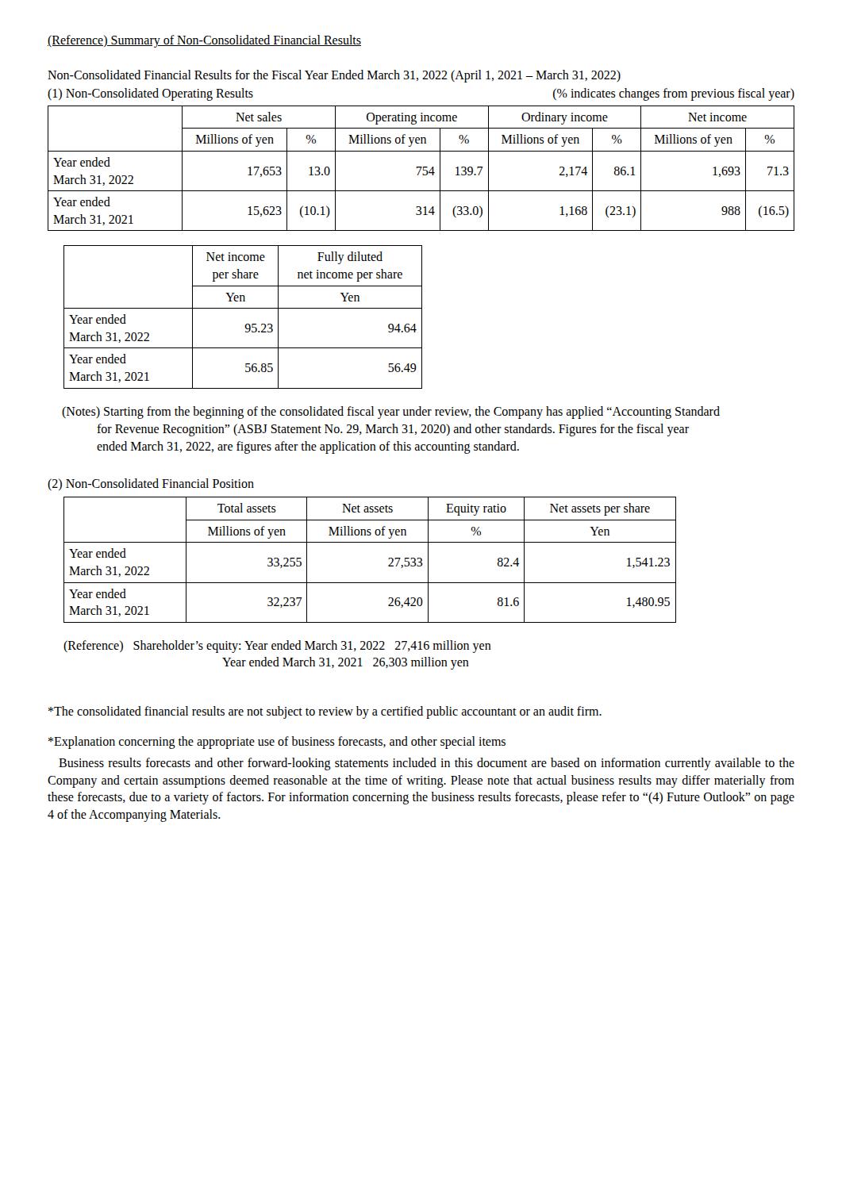(Reference) Summary of Non-Consolidated Financial Results
Non-Consolidated Financial Results for the Fiscal Year Ended March 31, 2022 (April 1, 2021 – March 31, 2022)
(1) Non-Consolidated Operating Results (% indicates changes from previous fiscal year)
| | Net sales | Operating income | Ordinary income | Net income |
| --- | --- | --- | --- | --- |
| Millions of yen | % | Millions of yen | % | Millions of yen | % | Millions of yen | % |
| Year ended March 31, 2022 | 17,653 | 13.0 | 754 | 139.7 | 2,174 | 86.1 | 1,693 | 71.3 |
| Year ended March 31, 2021 | 15,623 | (10.1) | 314 | (33.0) | 1,168 | (23.1) | 988 | (16.5) |
| | Net income per share | Fully diluted net income per share |
| --- | --- | --- |
| Yen | Yen |
| Year ended March 31, 2022 | 95.23 | 94.64 |
| Year ended March 31, 2021 | 56.85 | 56.49 |
(Notes) Starting from the beginning of the consolidated fiscal year under review, the Company has applied “Accounting Standard for Revenue Recognition” (ASBJ Statement No. 29, March 31, 2020) and other standards. Figures for the fiscal year ended March 31, 2022, are figures after the application of this accounting standard.
(2) Non-Consolidated Financial Position
| | Total assets | Net assets | Equity ratio | Net assets per share |
| --- | --- | --- | --- | --- |
| Millions of yen | Millions of yen | % | Yen |
| Year ended March 31, 2022 | 33,255 | 27,533 | 82.4 | 1,541.23 |
| Year ended March 31, 2021 | 32,237 | 26,420 | 81.6 | 1,480.95 |
(Reference) Shareholder’s equity: Year ended March 31, 2022 27,416 million yen Year ended March 31, 2021 26,303 million yen
*The consolidated financial results are not subject to review by a certified public accountant or an audit firm.
*Explanation concerning the appropriate use of business forecasts, and other special items
Business results forecasts and other forward-looking statements included in this document are based on information currently available to the Company and certain assumptions deemed reasonable at the time of writing. Please note that actual business results may differ materially from these forecasts, due to a variety of factors. For information concerning the business results forecasts, please refer to “(4) Future Outlook” on page 4 of the Accompanying Materials.